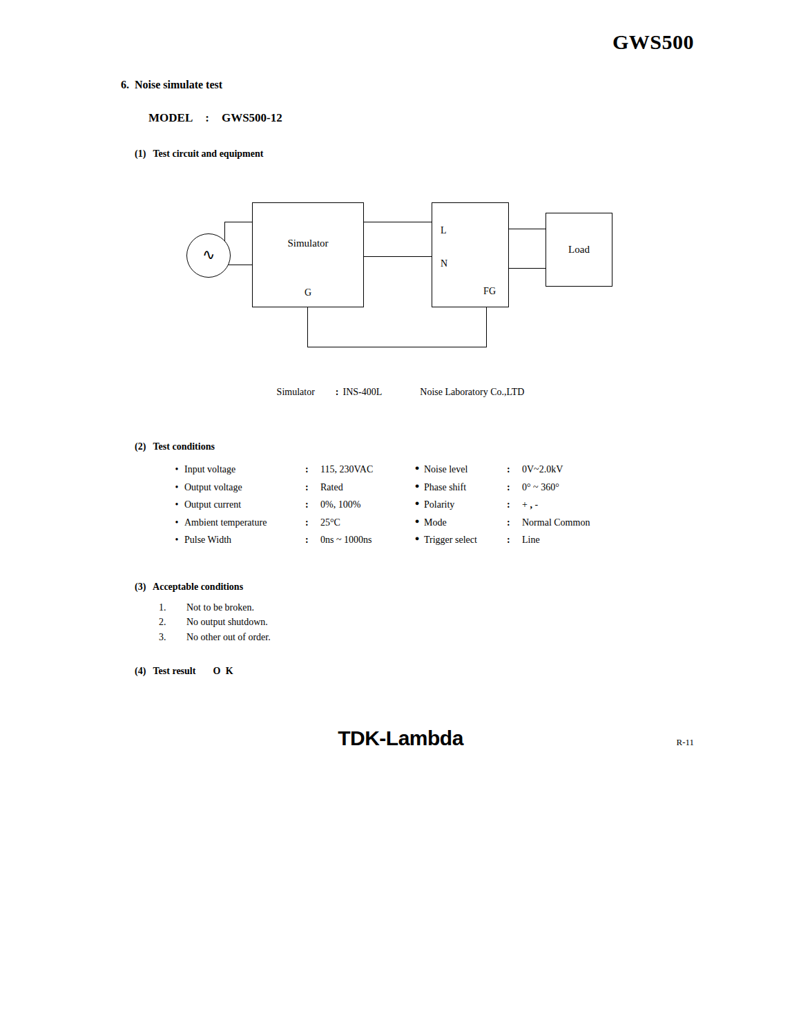GWS500
6. Noise simulate test
MODEL: GWS500-12
(1) Test circuit and equipment
∿
Simulator
G
L
N
FG
Load
Simulator: INS-400LNoise Laboratory Co.,LTD
(2) Test conditions
| • | Input voltage | : | 115, 230VAC | ● | Noise level | : | 0V~2.0kV |
| • | Output voltage | : | Rated | ● | Phase shift | : | 0° ~ 360° |
| • | Output current | : | 0%, 100% | ● | Polarity | : | + , - |
| • | Ambient temperature | : | 25°C | ● | Mode | : | Normal Common |
| • | Pulse Width | : | 0ns ~ 1000ns | ● | Trigger select | : | Line |
(3) Acceptable conditions
1. Not to be broken.
2. No output shutdown.
3. No other out of order.
(4) Test resultO K
TDK-Lambda
R-11